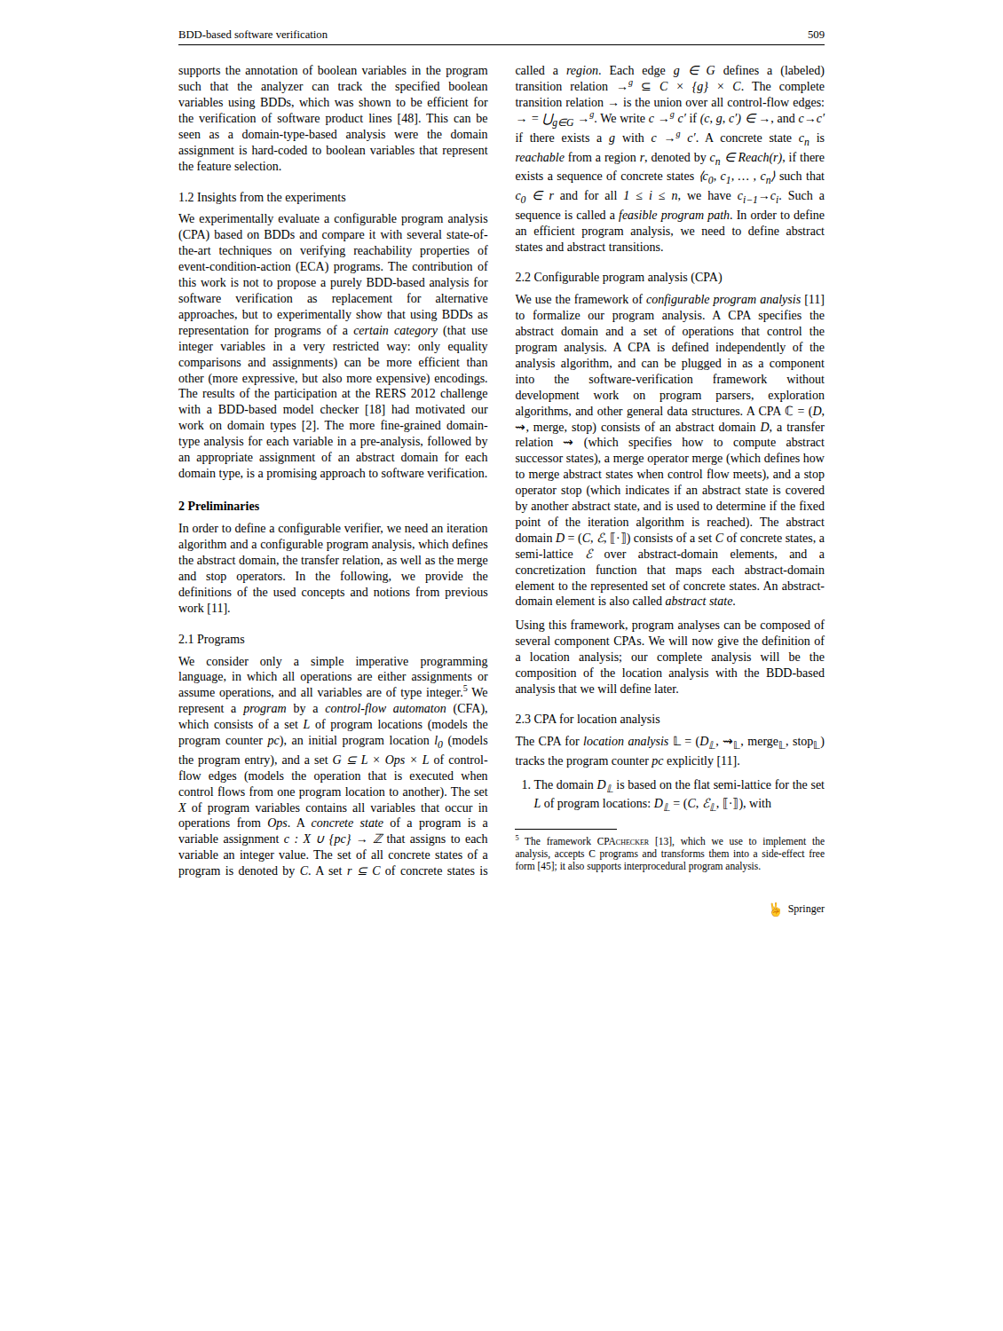BDD-based software verification 509
supports the annotation of boolean variables in the program such that the analyzer can track the specified boolean variables using BDDs, which was shown to be efficient for the verification of software product lines [48]. This can be seen as a domain-type-based analysis were the domain assignment is hard-coded to boolean variables that represent the feature selection.
1.2 Insights from the experiments
We experimentally evaluate a configurable program analysis (CPA) based on BDDs and compare it with several state-of-the-art techniques on verifying reachability properties of event-condition-action (ECA) programs. The contribution of this work is not to propose a purely BDD-based analysis for software verification as replacement for alternative approaches, but to experimentally show that using BDDs as representation for programs of a certain category (that use integer variables in a very restricted way: only equality comparisons and assignments) can be more efficient than other (more expressive, but also more expensive) encodings. The results of the participation at the RERS 2012 challenge with a BDD-based model checker [18] had motivated our work on domain types [2]. The more fine-grained domain-type analysis for each variable in a pre-analysis, followed by an appropriate assignment of an abstract domain for each domain type, is a promising approach to software verification.
2 Preliminaries
In order to define a configurable verifier, we need an iteration algorithm and a configurable program analysis, which defines the abstract domain, the transfer relation, as well as the merge and stop operators. In the following, we provide the definitions of the used concepts and notions from previous work [11].
2.1 Programs
We consider only a simple imperative programming language, in which all operations are either assignments or assume operations, and all variables are of type integer.5 We represent a program by a control-flow automaton (CFA), which consists of a set L of program locations (models the program counter pc), an initial program location l0 (models the program entry), and a set G ⊆ L × Ops × L of control-flow edges (models the operation that is executed when control flows from one program location to another). The set X of program variables contains all variables that occur in operations from Ops. A concrete state of a program is a variable assignment c : X ∪ {pc} → ℤ that assigns to each variable an integer value. The set of all concrete states of a program is denoted by C. A set r ⊆ C of concrete states is called a region. Each edge g ∈ G defines a (labeled) transition relation →g ⊆ C × {g} × C. The complete transition relation → is the union over all control-flow edges: → = ⋃g∈G →g. We write c →g c′ if (c, g, c′) ∈ →, and c→c′ if there exists a g with c →g c′. A concrete state cn is reachable from a region r, denoted by cn ∈ Reach(r), if there exists a sequence of concrete states ⟨c0, c1, … , cn⟩ such that c0 ∈ r and for all 1 ≤ i ≤ n, we have ci−1→ci. Such a sequence is called a feasible program path. In order to define an efficient program analysis, we need to define abstract states and abstract transitions.
2.2 Configurable program analysis (CPA)
We use the framework of configurable program analysis [11] to formalize our program analysis. A CPA specifies the abstract domain and a set of operations that control the program analysis. A CPA is defined independently of the analysis algorithm, and can be plugged in as a component into the software-verification framework without development work on program parsers, exploration algorithms, and other general data structures. A CPA ℂ = (D, ⇝, merge, stop) consists of an abstract domain D, a transfer relation ⇝ (which specifies how to compute abstract successor states), a merge operator merge (which defines how to merge abstract states when control flow meets), and a stop operator stop (which indicates if an abstract state is covered by another abstract state, and is used to determine if the fixed point of the iteration algorithm is reached). The abstract domain D = (C, ℰ, ⟦·⟧) consists of a set C of concrete states, a semi-lattice ℰ over abstract-domain elements, and a concretization function that maps each abstract-domain element to the represented set of concrete states. An abstract-domain element is also called abstract state.
Using this framework, program analyses can be composed of several component CPAs. We will now give the definition of a location analysis; our complete analysis will be the composition of the location analysis with the BDD-based analysis that we will define later.
2.3 CPA for location analysis
The CPA for location analysis 𝕃 = (D𝕃, ⇝𝕃, merge𝕃, stop𝕃) tracks the program counter pc explicitly [11].
The domain D𝕃 is based on the flat semi-lattice for the set L of program locations: D𝕃 = (C, ℰ𝕃, ⟦·⟧), with
5 The framework CPAchecker [13], which we use to implement the analysis, accepts C programs and transforms them into a side-effect free form [45]; it also supports interprocedural program analysis.
✌ Springer